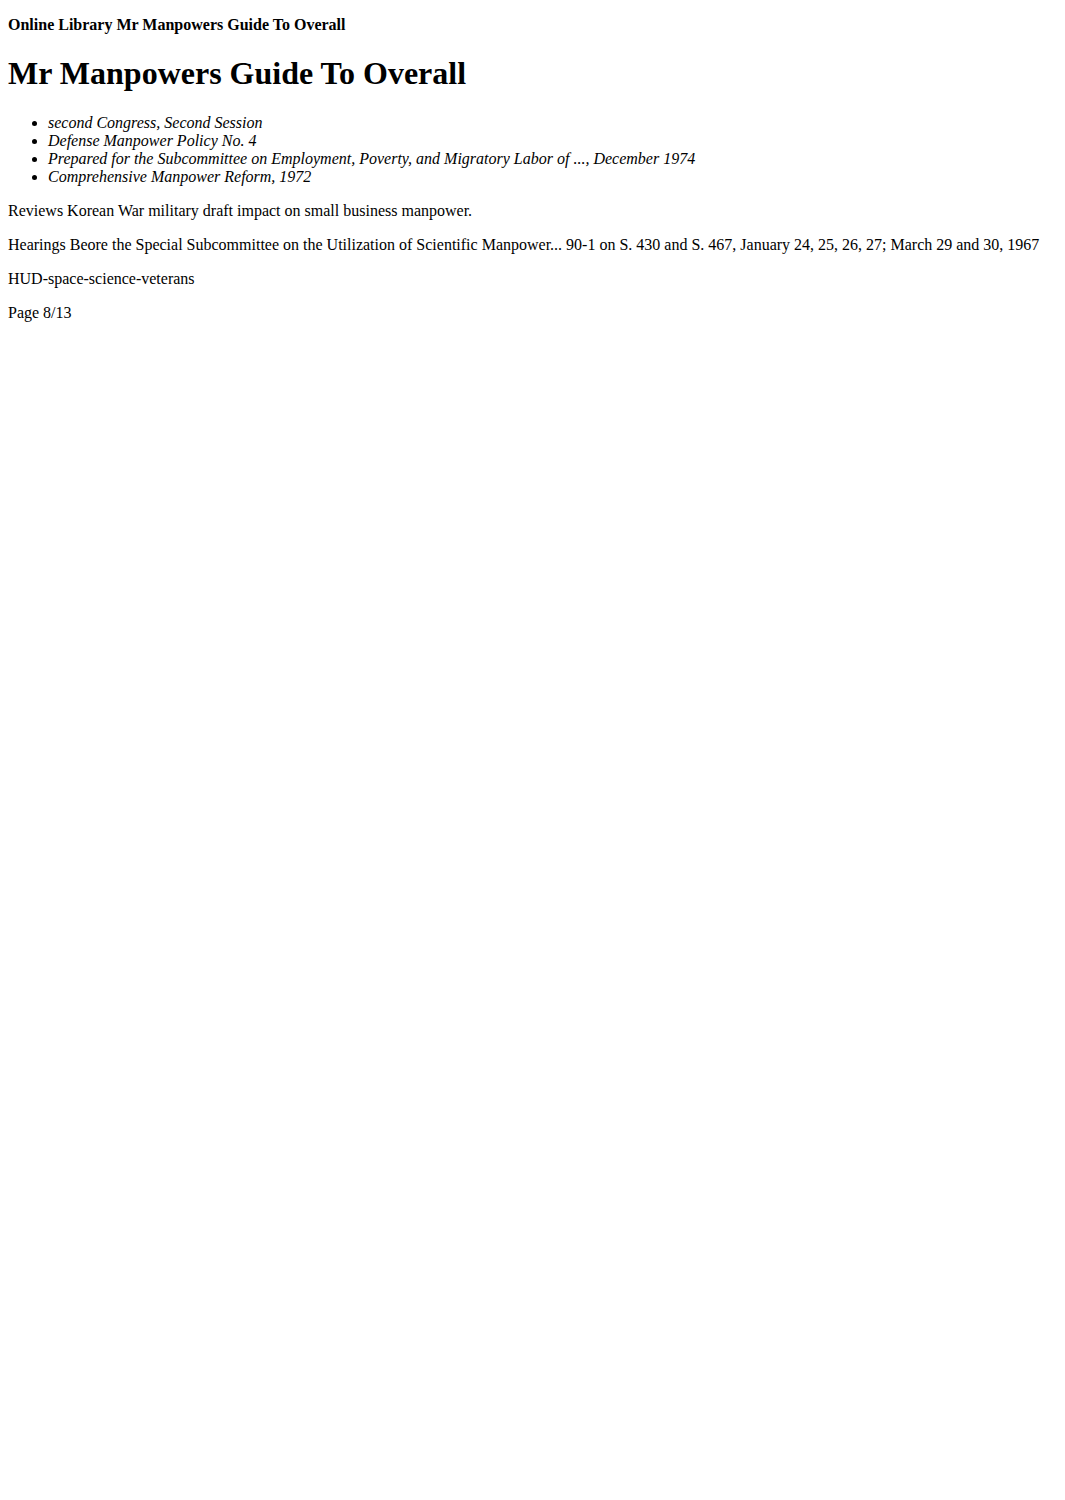Online Library Mr Manpowers Guide To Overall
Mr Manpowers Guide To Overall
second Congress, Second Session
Defense Manpower Policy No. 4
Prepared for the Subcommittee on Employment, Poverty, and Migratory Labor of ..., December 1974
Comprehensive Manpower Reform, 1972
Reviews Korean War military draft impact on small business manpower.
Hearings Beore the Special Subcommittee on the Utilization of Scientific Manpower... 90-1 on S. 430 and S. 467, January 24, 25, 26, 27; March 29 and 30, 1967
HUD-space-science-veterans
Page 8/13